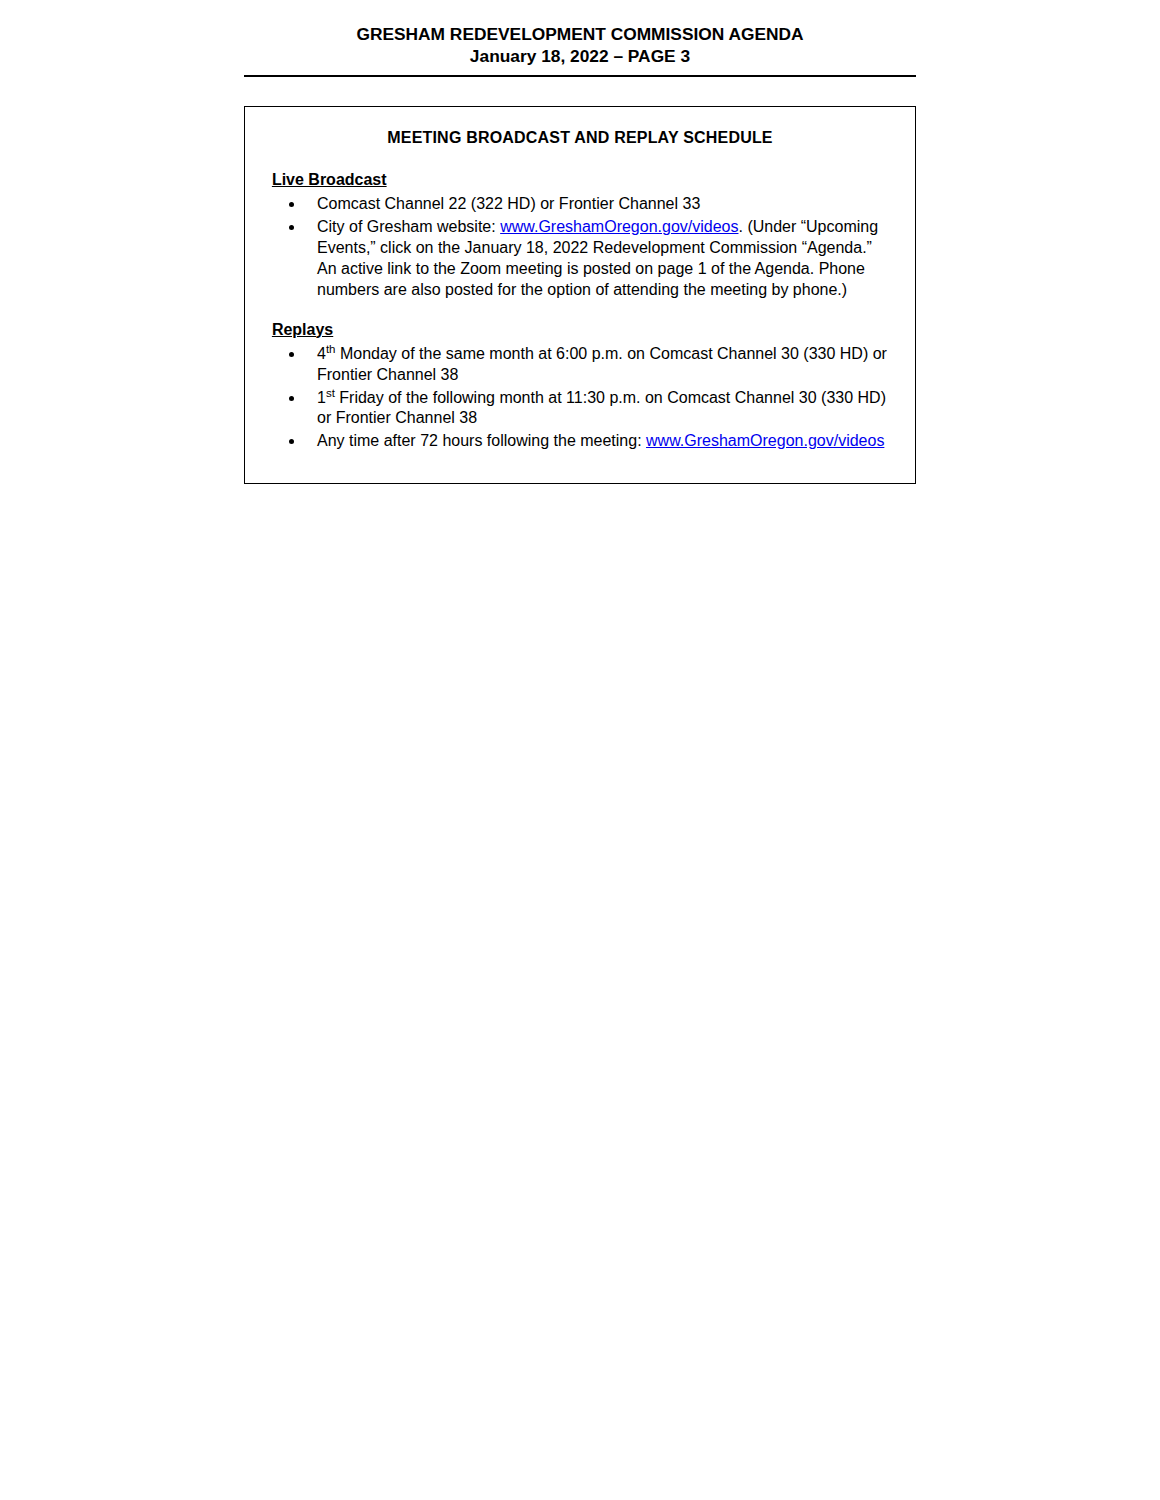GRESHAM REDEVELOPMENT COMMISSION AGENDA January 18, 2022 – PAGE 3
MEETING BROADCAST AND REPLAY SCHEDULE
Live Broadcast
Comcast Channel 22 (322 HD) or Frontier Channel 33
City of Gresham website: www.GreshamOregon.gov/videos. (Under “Upcoming Events,” click on the January 18, 2022 Redevelopment Commission “Agenda.” An active link to the Zoom meeting is posted on page 1 of the Agenda. Phone numbers are also posted for the option of attending the meeting by phone.)
Replays
4th Monday of the same month at 6:00 p.m. on Comcast Channel 30 (330 HD) or Frontier Channel 38
1st Friday of the following month at 11:30 p.m. on Comcast Channel 30 (330 HD) or Frontier Channel 38
Any time after 72 hours following the meeting: www.GreshamOregon.gov/videos